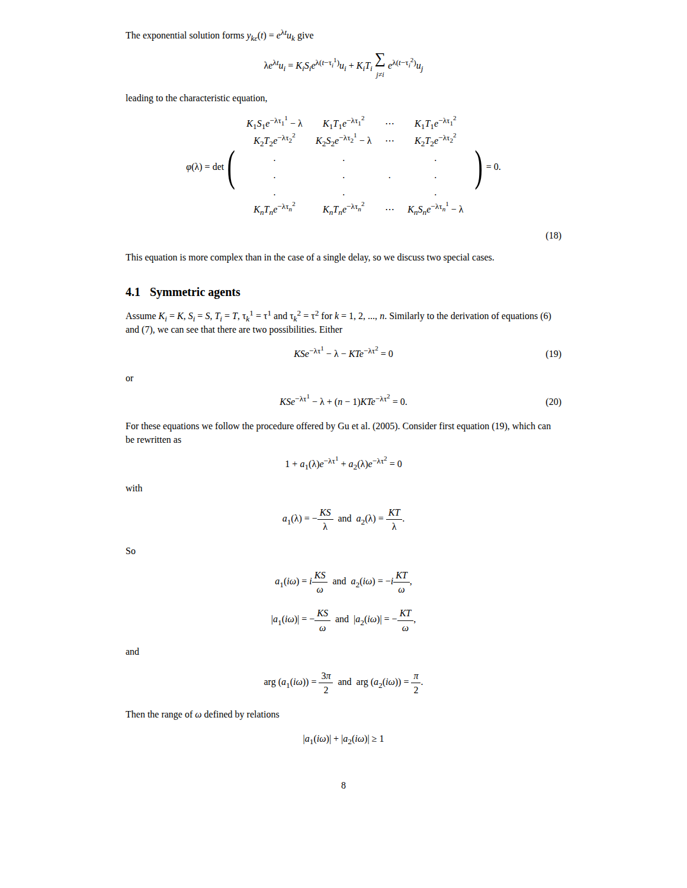The exponential solution forms ykε(t) = eλtuk give
λeλtui = KiSieλ(t−τi1)ui + KiTi ∑
j≠i eλ(t−τi2)uj
leading to the characteristic equation,
φ(λ) = det (
| K 1 S 1 e −λτ 1 1 − λ | K 1 T 1 e −λτ 1 2 | ⋯ | K 1 T 1 e −λτ 1 2 |
| K 2 T 2 e −λτ 2 2 | K 2 S 2 e −λτ 2 1 − λ | ⋯ | K 2 T 2 e −λτ 2 2 |
| . | . | | . |
| . | . | . | . |
| . | . | | . |
| K n T n e −λτ n 2 | K n T n e −λτ n 2 | ⋯ | K n S n e −λτ n 1 − λ |
) = 0.
(18)
This equation is more complex than in the case of a single delay, so we discuss two special cases.
4.1 Symmetric agents
Assume Ki = K, Si = S, Ti = T, τk1 = τ1 and τk2 = τ2 for k = 1, 2, ..., n. Similarly to the derivation of equations (6) and (7), we can see that there are two possibilities. Either
KSe−λτ1 − λ − KTe−λτ2 = 0
(19)
or
KSe−λτ1 − λ + (n − 1)KTe−λτ2 = 0.
(20)
For these equations we follow the procedure offered by Gu et al. (2005). Consider first equation (19), which can be rewritten as
1 + a1(λ)e−λτ1 + a2(λ)e−λτ2 = 0
with
a1(λ) = −KS λ and a2(λ) = KT λ.
So
a1(iω) = iKS ω and a2(iω) = −iKT ω,
|a1(iω)| = −KS ω and |a2(iω)| = −KT ω,
and
arg (a1(iω)) = 3π 2 and arg (a2(iω)) = π 2.
Then the range of ω defined by relations
|a1(iω)| + |a2(iω)| ≥ 1
8